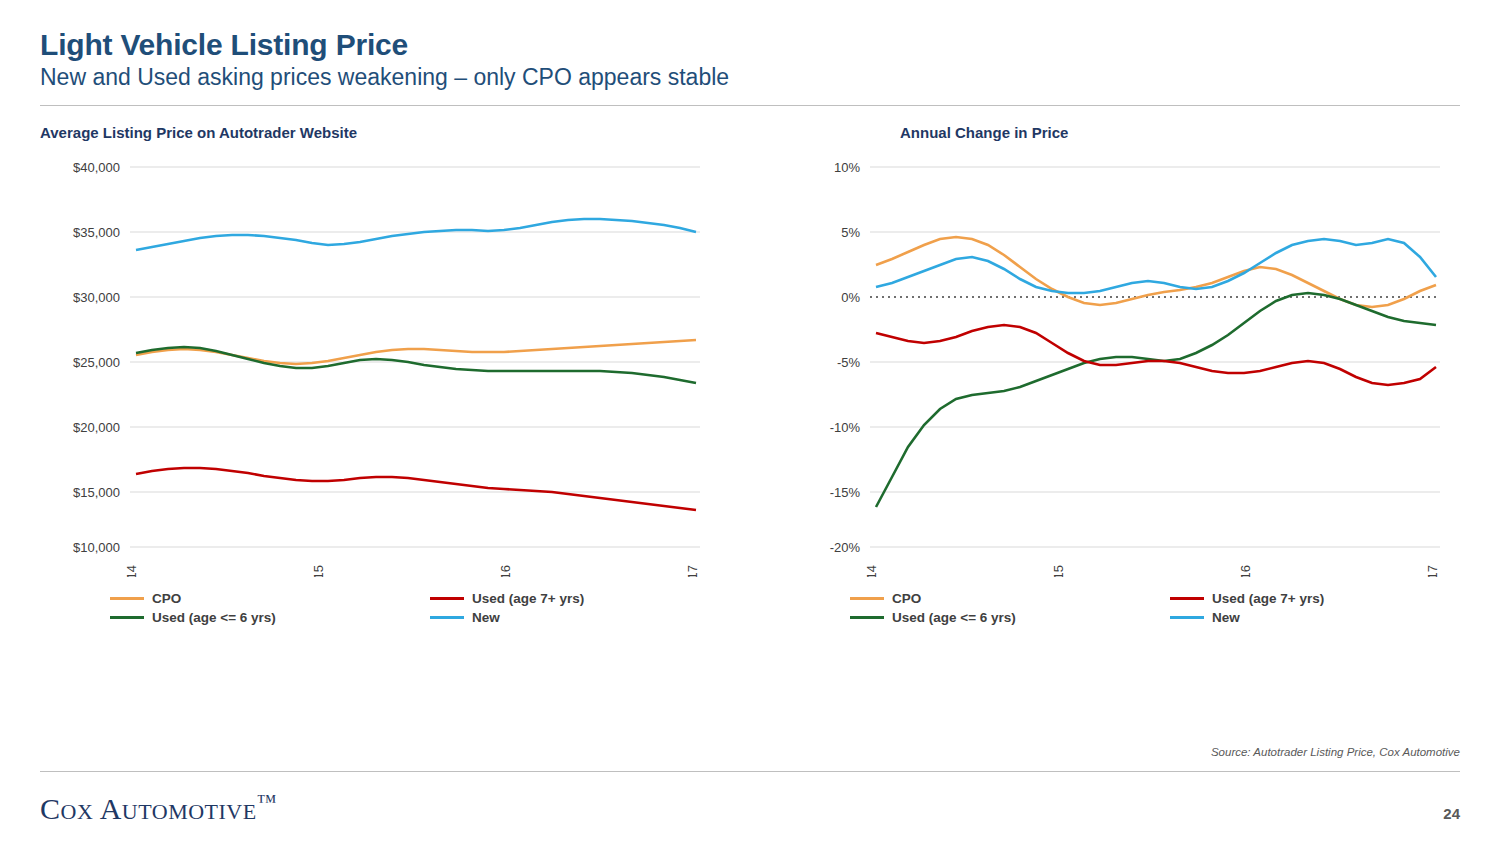Light Vehicle Listing Price
New and Used asking prices weakening – only CPO appears stable
Average Listing Price on Autotrader Website
$40,000 $35,000 $30,000 $25,000 $20,000 $15,000 $10,000 2014 2015 2016 2017
CPO
Used (age 7+ yrs)
Used (age <= 6 yrs)
New
Annual Change in Price
10% 5% 0% -5% -10% -15% -20% 2014 2015 2016 2017
CPO
Used (age 7+ yrs)
Used (age <= 6 yrs)
New
Source: Autotrader Listing Price, Cox Automotive
COX AUTOMOTIVE™
24